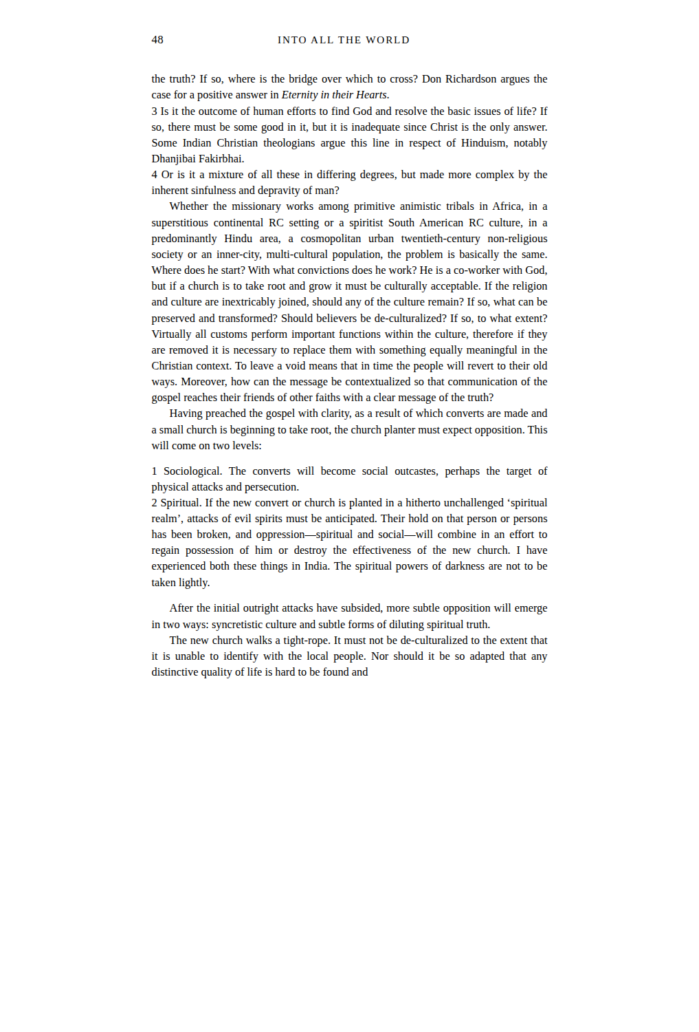48 Into All the World
the truth? If so, where is the bridge over which to cross? Don Richardson argues the case for a positive answer in Eternity in their Hearts.
3 Is it the outcome of human efforts to find God and resolve the basic issues of life? If so, there must be some good in it, but it is inadequate since Christ is the only answer. Some Indian Christian theologians argue this line in respect of Hinduism, notably Dhanjibai Fakirbhai.
4 Or is it a mixture of all these in differing degrees, but made more complex by the inherent sinfulness and depravity of man?
Whether the missionary works among primitive animistic tribals in Africa, in a superstitious continental RC setting or a spiritist South American RC culture, in a predominantly Hindu area, a cosmopolitan urban twentieth-century non-religious society or an inner-city, multi-cultural population, the problem is basically the same. Where does he start? With what convictions does he work? He is a co-worker with God, but if a church is to take root and grow it must be culturally acceptable. If the religion and culture are inextricably joined, should any of the culture remain? If so, what can be preserved and transformed? Should believers be de-culturalized? If so, to what extent? Virtually all customs perform important functions within the culture, therefore if they are removed it is necessary to replace them with something equally meaningful in the Christian context. To leave a void means that in time the people will revert to their old ways. Moreover, how can the message be contextualized so that communication of the gospel reaches their friends of other faiths with a clear message of the truth?
Having preached the gospel with clarity, as a result of which converts are made and a small church is beginning to take root, the church planter must expect opposition. This will come on two levels:
1 Sociological. The converts will become social outcastes, perhaps the target of physical attacks and persecution.
2 Spiritual. If the new convert or church is planted in a hitherto unchallenged ‘spiritual realm’, attacks of evil spirits must be anticipated. Their hold on that person or persons has been broken, and oppression—spiritual and social—will combine in an effort to regain possession of him or destroy the effectiveness of the new church. I have experienced both these things in India. The spiritual powers of darkness are not to be taken lightly.
After the initial outright attacks have subsided, more subtle opposition will emerge in two ways: syncretistic culture and subtle forms of diluting spiritual truth.
The new church walks a tight-rope. It must not be de-culturalized to the extent that it is unable to identify with the local people. Nor should it be so adapted that any distinctive quality of life is hard to be found and